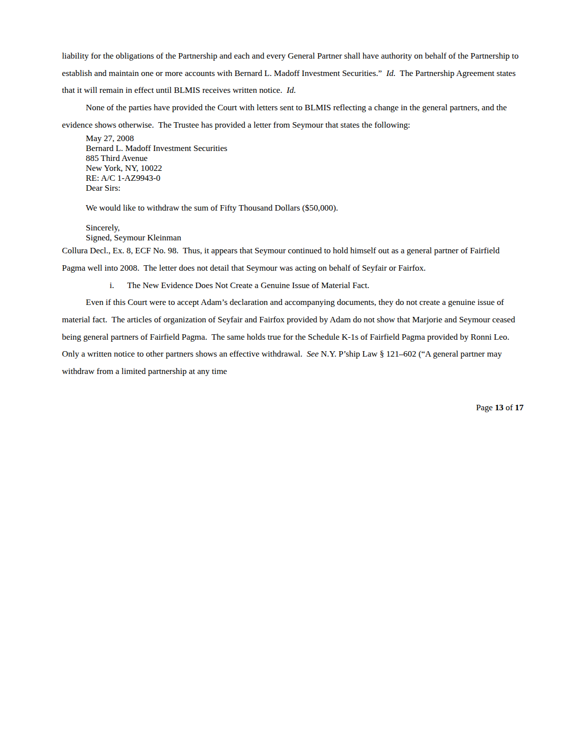liability for the obligations of the Partnership and each and every General Partner shall have authority on behalf of the Partnership to establish and maintain one or more accounts with Bernard L. Madoff Investment Securities.” Id. The Partnership Agreement states that it will remain in effect until BLMIS receives written notice. Id.
None of the parties have provided the Court with letters sent to BLMIS reflecting a change in the general partners, and the evidence shows otherwise. The Trustee has provided a letter from Seymour that states the following:
May 27, 2008
Bernard L. Madoff Investment Securities
885 Third Avenue
New York, NY, 10022
RE: A/C 1-AZ9943-0
Dear Sirs:
We would like to withdraw the sum of Fifty Thousand Dollars ($50,000).
Sincerely,
Signed, Seymour Kleinman
Collura Decl., Ex. 8, ECF No. 98. Thus, it appears that Seymour continued to hold himself out as a general partner of Fairfield Pagma well into 2008. The letter does not detail that Seymour was acting on behalf of Seyfair or Fairfox.
i. The New Evidence Does Not Create a Genuine Issue of Material Fact.
Even if this Court were to accept Adam’s declaration and accompanying documents, they do not create a genuine issue of material fact. The articles of organization of Seyfair and Fairfox provided by Adam do not show that Marjorie and Seymour ceased being general partners of Fairfield Pagma. The same holds true for the Schedule K-1s of Fairfield Pagma provided by Ronni Leo. Only a written notice to other partners shows an effective withdrawal. See N.Y. P’ship Law § 121–602 (“A general partner may withdraw from a limited partnership at any time
Page 13 of 17